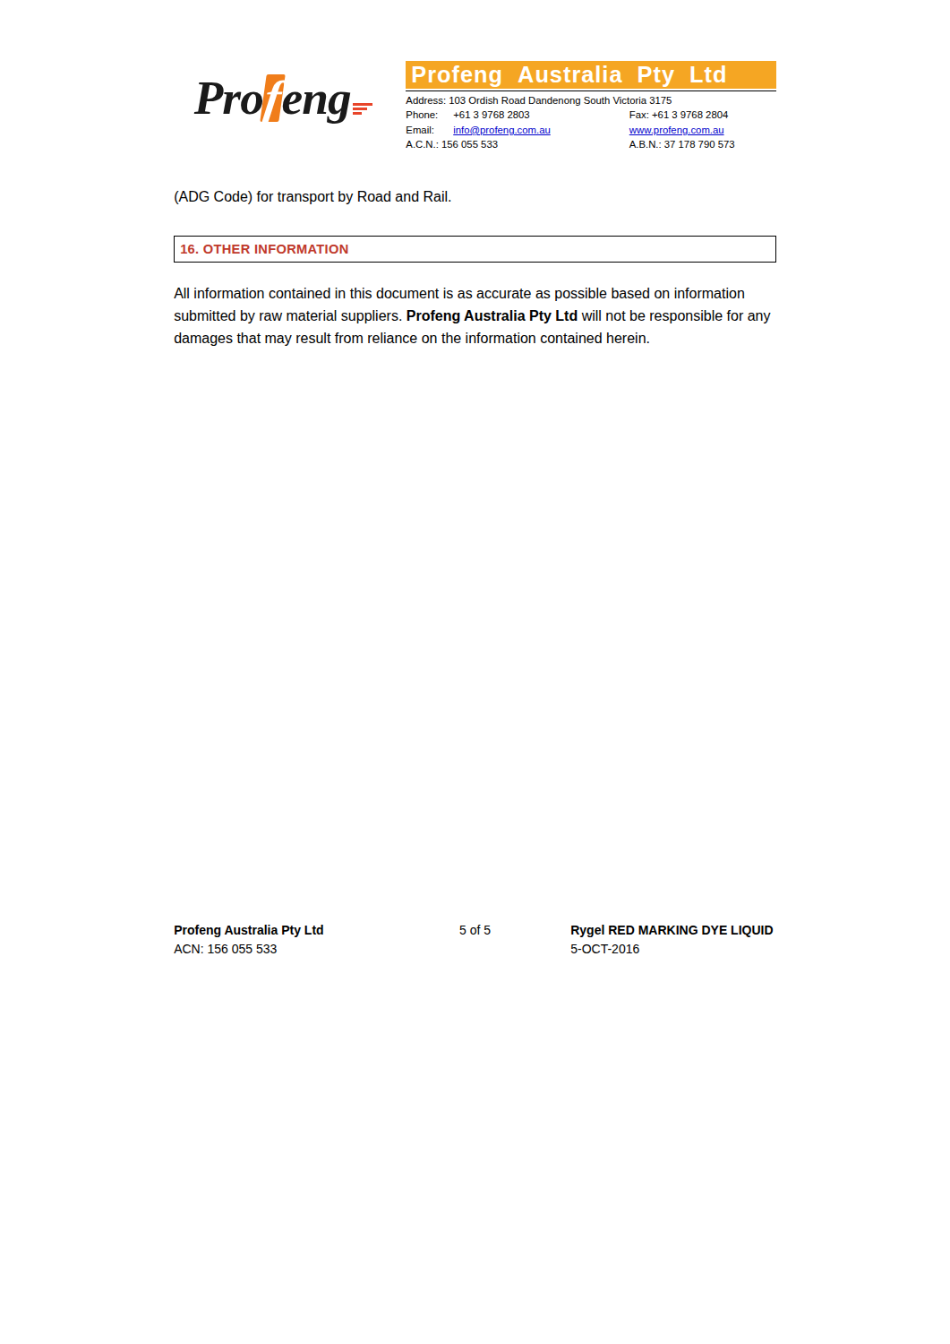Pro feng
Profeng Australia Pty Ltd
| Address: 103 Ordish Road Dandenong South Victoria 3175 |
| Phone: | +61 3 9768 2803 | Fax: +61 3 9768 2804 |
| Email: | info@profeng.com.au | www.profeng.com.au |
| A.C.N.: 156 055 533 | A.B.N.: 37 178 790 573 |
(ADG Code) for transport by Road and Rail.
16. OTHER INFORMATION
All information contained in this document is as accurate as possible based on information submitted by raw material suppliers. Profeng Australia Pty Ltd will not be responsible for any damages that may result from reliance on the information contained herein.
| Profeng Australia Pty Ltd | 5 of 5 | Rygel RED MARKING DYE LIQUID |
| ACN: 156 055 533 | | 5-OCT-2016 |